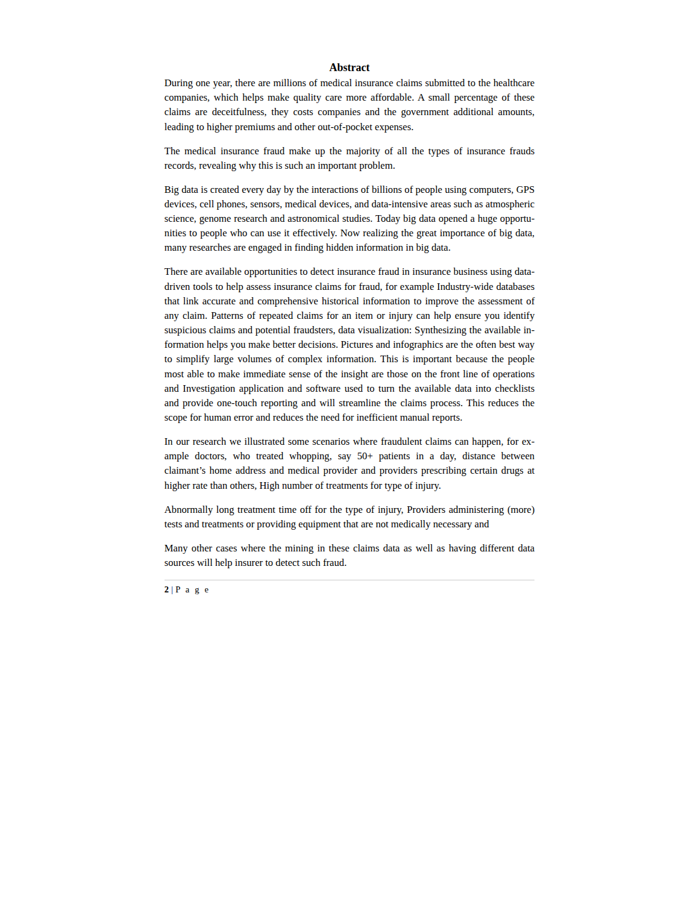Abstract
During one year, there are millions of medical insurance claims submitted to the healthcare companies, which helps make quality care more affordable. A small percentage of these claims are deceitfulness, they costs companies and the government additional amounts, leading to higher premiums and other out-of-pocket expenses.
The medical insurance fraud make up the majority of all the types of insurance frauds records, revealing why this is such an important problem.
Big data is created every day by the interactions of billions of people using computers, GPS devices, cell phones, sensors, medical devices, and data-intensive areas such as atmospheric science, genome research and astronomical studies. Today big data opened a huge opportunities to people who can use it effectively. Now realizing the great importance of big data, many researches are engaged in finding hidden information in big data.
There are available opportunities to detect insurance fraud in insurance business using data-driven tools to help assess insurance claims for fraud, for example Industry-wide databases that link accurate and comprehensive historical information to improve the assessment of any claim. Patterns of repeated claims for an item or injury can help ensure you identify suspicious claims and potential fraudsters, data visualization: Synthesizing the available information helps you make better decisions. Pictures and infographics are the often best way to simplify large volumes of complex information. This is important because the people most able to make immediate sense of the insight are those on the front line of operations and Investigation application and software used to turn the available data into checklists and provide one-touch reporting and will streamline the claims process. This reduces the scope for human error and reduces the need for inefficient manual reports.
In our research we illustrated some scenarios where fraudulent claims can happen, for example doctors, who treated whopping, say 50+ patients in a day, distance between claimant’s home address and medical provider and providers prescribing certain drugs at higher rate than others, High number of treatments for type of injury.
Abnormally long treatment time off for the type of injury, Providers administering (more) tests and treatments or providing equipment that are not medically necessary and
Many other cases where the mining in these claims data as well as having different data sources will help insurer to detect such fraud.
2|P a g e